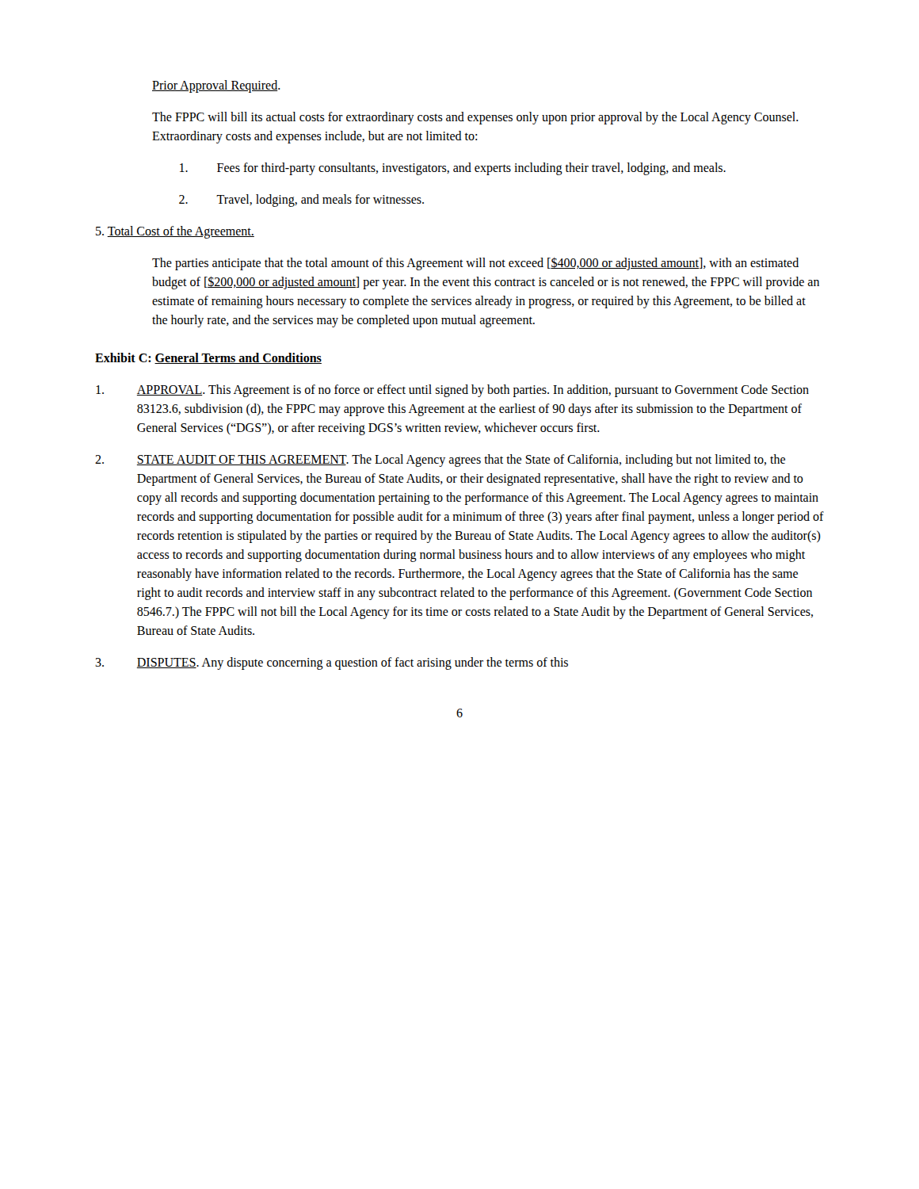Prior Approval Required.
The FPPC will bill its actual costs for extraordinary costs and expenses only upon prior approval by the Local Agency Counsel. Extraordinary costs and expenses include, but are not limited to:
1.
Fees for third-party consultants, investigators, and experts including their travel, lodging, and meals.
2.
Travel, lodging, and meals for witnesses.
5. Total Cost of the Agreement.
The parties anticipate that the total amount of this Agreement will not exceed [$400,000 or adjusted amount], with an estimated budget of [$200,000 or adjusted amount] per year. In the event this contract is canceled or is not renewed, the FPPC will provide an estimate of remaining hours necessary to complete the services already in progress, or required by this Agreement, to be billed at the hourly rate, and the services may be completed upon mutual agreement.
Exhibit C: General Terms and Conditions
1.
APPROVAL. This Agreement is of no force or effect until signed by both parties. In addition, pursuant to Government Code Section 83123.6, subdivision (d), the FPPC may approve this Agreement at the earliest of 90 days after its submission to the Department of General Services (“DGS”), or after receiving DGS’s written review, whichever occurs first.
2.
STATE AUDIT OF THIS AGREEMENT. The Local Agency agrees that the State of California, including but not limited to, the Department of General Services, the Bureau of State Audits, or their designated representative, shall have the right to review and to copy all records and supporting documentation pertaining to the performance of this Agreement. The Local Agency agrees to maintain records and supporting documentation for possible audit for a minimum of three (3) years after final payment, unless a longer period of records retention is stipulated by the parties or required by the Bureau of State Audits. The Local Agency agrees to allow the auditor(s) access to records and supporting documentation during normal business hours and to allow interviews of any employees who might reasonably have information related to the records. Furthermore, the Local Agency agrees that the State of California has the same right to audit records and interview staff in any subcontract related to the performance of this Agreement. (Government Code Section 8546.7.) The FPPC will not bill the Local Agency for its time or costs related to a State Audit by the Department of General Services, Bureau of State Audits.
3.
DISPUTES. Any dispute concerning a question of fact arising under the terms of this
6